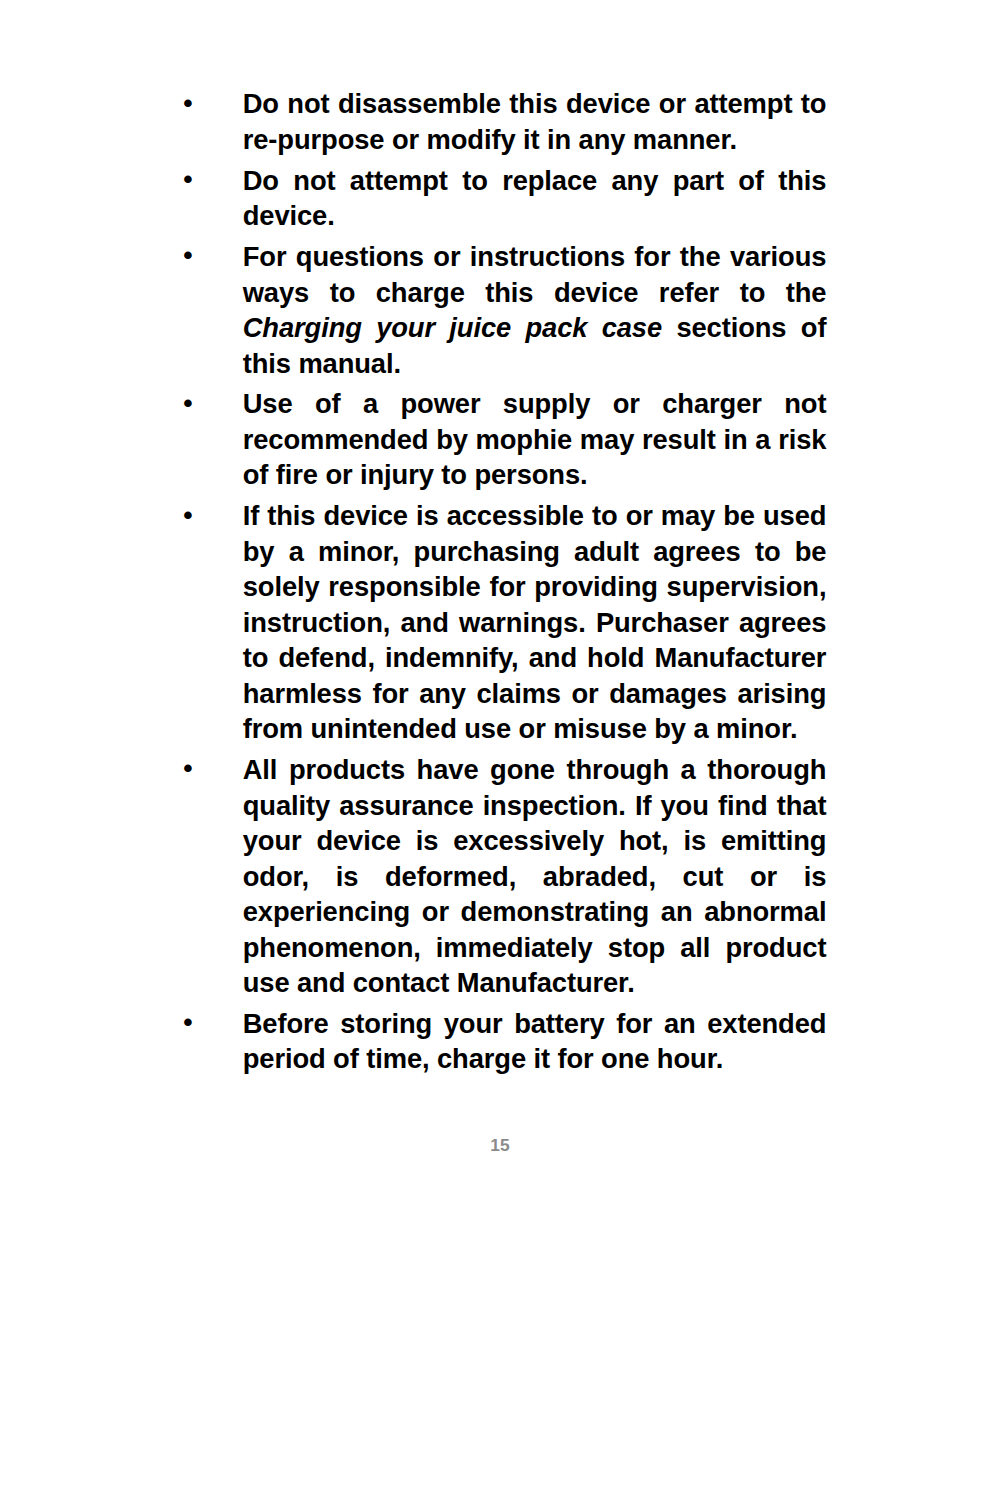Do not disassemble this device or attempt to re-purpose or modify it in any manner.
Do not attempt to replace any part of this device.
For questions or instructions for the various ways to charge this device refer to the Charging your juice pack case sections of this manual.
Use of a power supply or charger not recommended by mophie may result in a risk of fire or injury to persons.
If this device is accessible to or may be used by a minor, purchasing adult agrees to be solely responsible for providing supervision, instruction, and warnings. Purchaser agrees to defend, indemnify, and hold Manufacturer harmless for any claims or damages arising from unintended use or misuse by a minor.
All products have gone through a thorough quality assurance inspection. If you find that your device is excessively hot, is emitting odor, is deformed, abraded, cut or is experiencing or demonstrating an abnormal phenomenon, immediately stop all product use and contact Manufacturer.
Before storing your battery for an extended period of time, charge it for one hour.
15